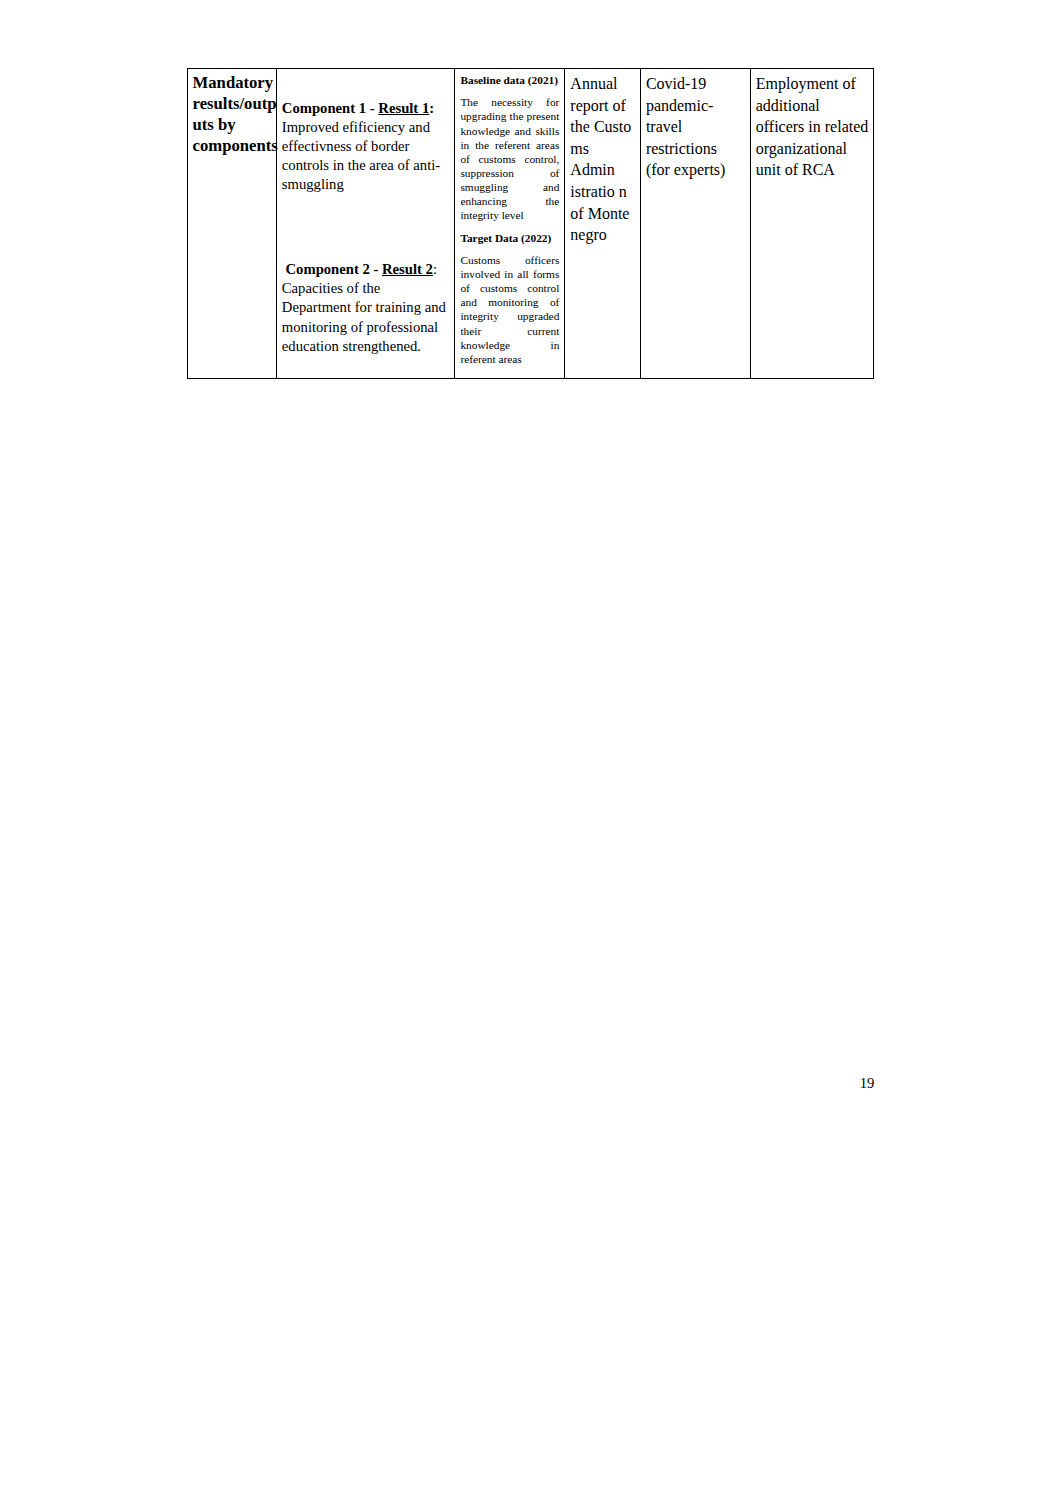| Mandatory results/outp uts by components | Component 1 - Result 1 : Improved efificiency and effectivness of border controls in the area of anti-smuggling Component 2 - Result 2 : Capacities of the Department for training and monitoring of professional education strengthened. | Baseline data (2021) The necessity for upgrading the present knowledge and skills in the referent areas of customs control, suppression of smuggling and enhancing the integrity level Target Data (2022) Customs officers involved in all forms of customs control and monitoring of integrity upgraded their current knowledge in referent areas | Annual report of the Custo ms Admin istratio n of Monte negro | Covid-19 pandemic- travel restrictions (for experts) | Employment of additional officers in related organizational unit of RCA |
19